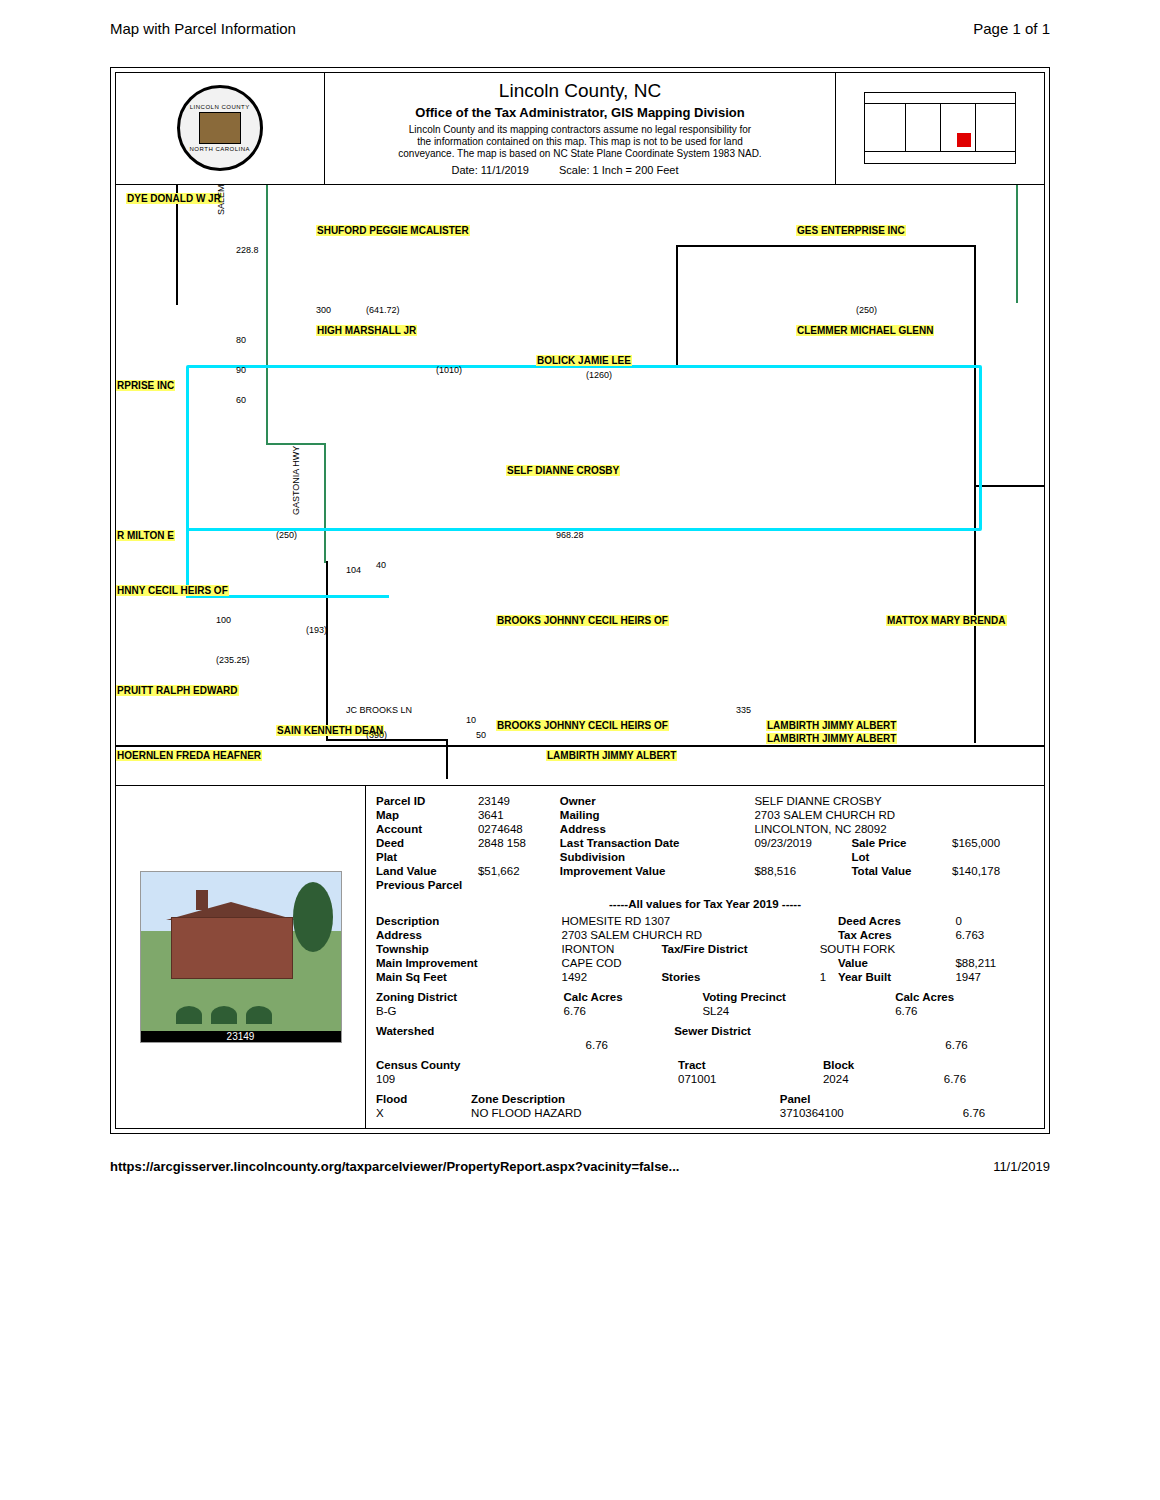Map with Parcel Information
Page 1 of 1
| LINCOLN COUNTY NORTH CAROLINA | Lincoln County, NC Office of the Tax Administrator, GIS Mapping Division Lincoln County and its mapping contractors assume no legal responsibility for the information contained on this map. This map is not to be used for land conveyance. The map is based on NC State Plane Coordinate System 1983 NAD. Date: 11/1/2019 Scale: 1 Inch = 200 Feet | |
DYE DONALD W JR
SHUFORD PEGGIE MCALISTER
GES ENTERPRISE INC
HIGH MARSHALL JR
CLEMMER MICHAEL GLENN
BOLICK JAMIE LEE
RPRISE INC
SELF DIANNE CROSBY
R MILTON E
HNNY CECIL HEIRS OF
BROOKS JOHNNY CECIL HEIRS OF
MATTOX MARY BRENDA
PRUITT RALPH EDWARD
SAIN KENNETH DEAN
HOERNLEN FREDA HEAFNER
BROOKS JOHNNY CECIL HEIRS OF
LAMBIRTH JIMMY ALBERT
LAMBIRTH JIMMY ALBERT
LAMBIRTH JIMMY ALBERT
300
(641.72)
(1010)
(1260)
(250)
968.28
(250)
104
40
100
(193)
(235.25)
(390)
10
50
335
(335.28)
30
228.8
80
90
60
SALEM CHURCH RD
GASTONIA HWY
JC BROOKS LN
23149
| Parcel ID | 23149 | Owner | SELF DIANNE CROSBY |
| Map | 3641 | Mailing | 2703 SALEM CHURCH RD |
| Account | 0274648 | Address | LINCOLNTON, NC 28092 |
| Deed | 2848 158 | Last Transaction Date | 09/23/2019 | Sale Price | $165,000 |
| Plat | | Subdivision | | Lot | |
| Land Value | $51,662 | Improvement Value | $88,516 | Total Value | $140,178 |
| Previous Parcel |
-----All values for Tax Year 2019 -----
| Description | HOMESITE RD 1307 | Deed Acres | 0 |
| Address | 2703 SALEM CHURCH RD | Tax Acres | 6.763 |
| Township | IRONTON | Tax/Fire District | SOUTH FORK |
| Main Improvement | CAPE COD | | Value | $88,211 |
| Main Sq Feet | 1492 | Stories | 1 | Year Built | 1947 |
| Zoning District | Calc Acres | Voting Precinct | Calc Acres |
| B-G | 6.76 | SL24 | 6.76 |
| Watershed | | Sewer District | |
| | 6.76 | | 6.76 |
| Census County | Tract | Block | |
| 109 | 071001 | 2024 | 6.76 |
| Flood | Zone Description | Panel | |
| X | NO FLOOD HAZARD | 3710364100 | 6.76 |
https://arcgisserver.lincolncounty.org/taxparcelviewer/PropertyReport.aspx?vacinity=false...
11/1/2019